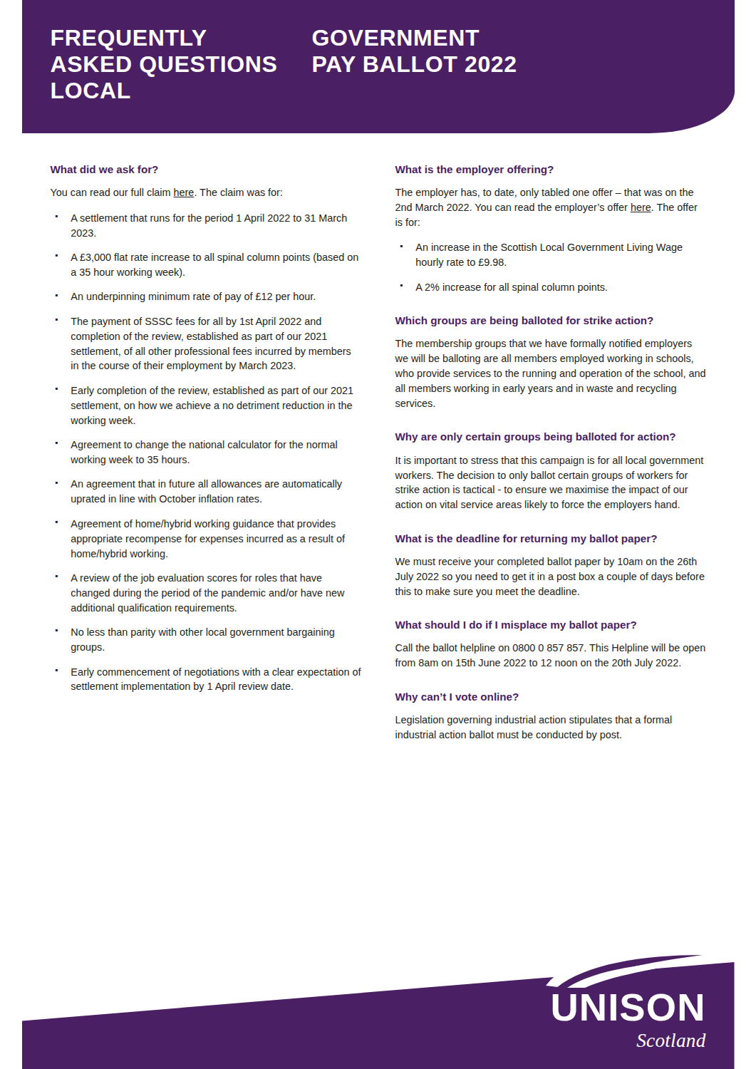Frequently Asked Questions Local
Government Pay Ballot 2022
What did we ask for?
You can read our full claim here. The claim was for:
A settlement that runs for the period 1 April 2022 to 31 March 2023.
A £3,000 flat rate increase to all spinal column points (based on a 35 hour working week).
An underpinning minimum rate of pay of £12 per hour.
The payment of SSSC fees for all by 1st April 2022 and completion of the review, established as part of our 2021 settlement, of all other professional fees incurred by members in the course of their employment by March 2023.
Early completion of the review, established as part of our 2021 settlement, on how we achieve a no detriment reduction in the working week.
Agreement to change the national calculator for the normal working week to 35 hours.
An agreement that in future all allowances are automatically uprated in line with October inflation rates.
Agreement of home/hybrid working guidance that provides appropriate recompense for expenses incurred as a result of home/hybrid working.
A review of the job evaluation scores for roles that have changed during the period of the pandemic and/or have new additional qualification requirements.
No less than parity with other local government bargaining groups.
Early commencement of negotiations with a clear expectation of settlement implementation by 1 April review date.
What is the employer offering?
The employer has, to date, only tabled one offer – that was on the 2nd March 2022. You can read the employer’s offer here. The offer is for:
An increase in the Scottish Local Government Living Wage hourly rate to £9.98.
A 2% increase for all spinal column points.
Which groups are being balloted for strike action?
The membership groups that we have formally notified employers we will be balloting are all members employed working in schools, who provide services to the running and operation of the school, and all members working in early years and in waste and recycling services.
Why are only certain groups being balloted for action?
It is important to stress that this campaign is for all local government workers. The decision to only ballot certain groups of workers for strike action is tactical - to ensure we maximise the impact of our action on vital service areas likely to force the employers hand.
What is the deadline for returning my ballot paper?
We must receive your completed ballot paper by 10am on the 26th July 2022 so you need to get it in a post box a couple of days before this to make sure you meet the deadline.
What should I do if I misplace my ballot paper?
Call the ballot helpline on 0800 0 857 857. This Helpline will be open from 8am on 15th June 2022 to 12 noon on the 20th July 2022.
Why can’t I vote online?
Legislation governing industrial action stipulates that a formal industrial action ballot must be conducted by post.
UNISON
Scotland